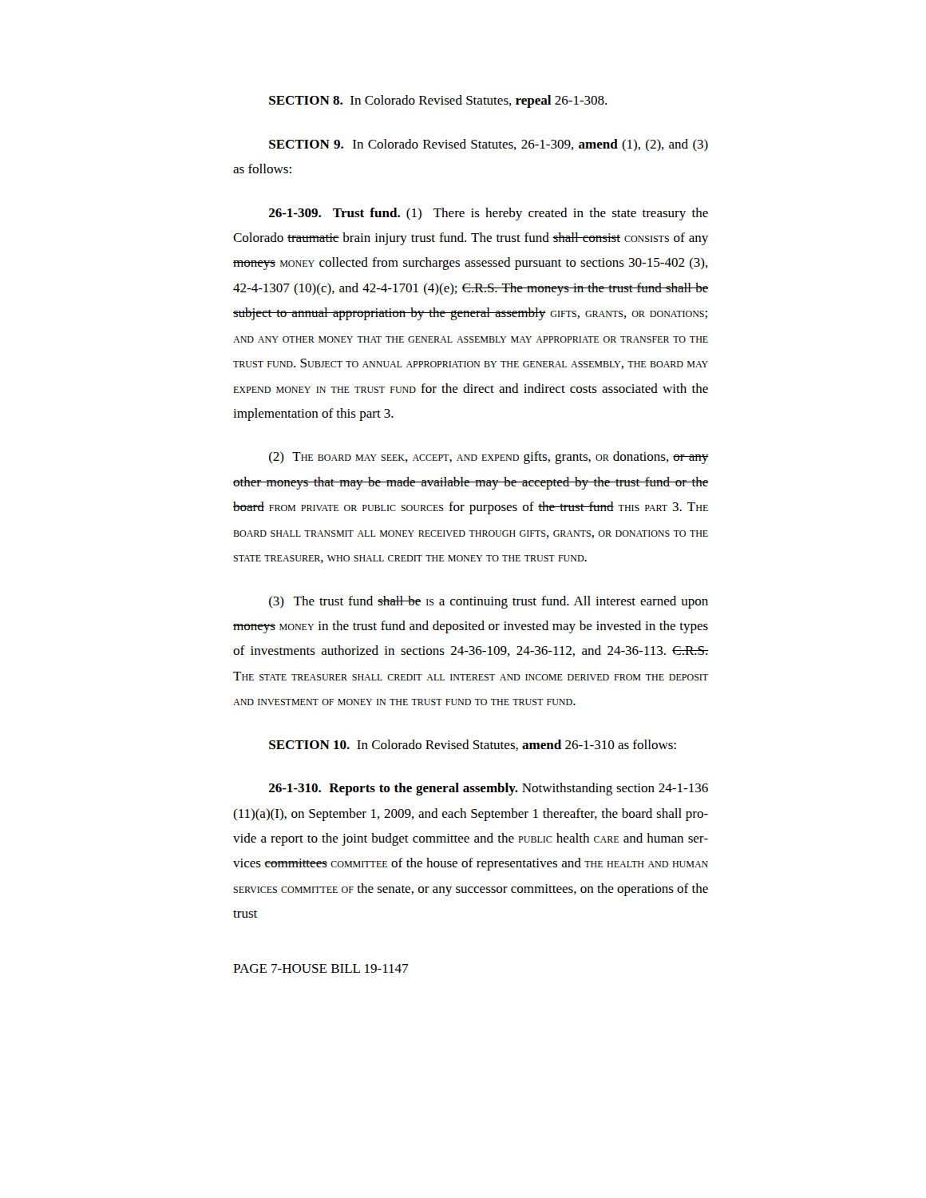SECTION 8. In Colorado Revised Statutes, repeal 26-1-308.
SECTION 9. In Colorado Revised Statutes, 26-1-309, amend (1), (2), and (3) as follows:
26-1-309. Trust fund. (1) There is hereby created in the state treasury the Colorado traumatic brain injury trust fund. The trust fund shall consist consists of any moneys money collected from surcharges assessed pursuant to sections 30-15-402 (3), 42-4-1307 (10)(c), and 42-4-1701 (4)(e); C.R.S. The moneys in the trust fund shall be subject to annual appropriation by the general assembly gifts, grants, or donations; and any other money that the general assembly may appropriate or transfer to the trust fund. Subject to annual appropriation by the general assembly, the board may expend money in the trust fund for the direct and indirect costs associated with the implementation of this part 3.
(2) The board may seek, accept, and expend gifts, grants, or donations, or any other moneys that may be made available may be accepted by the trust fund or the board from private or public sources for purposes of the trust fund this part 3. The board shall transmit all money received through gifts, grants, or donations to the state treasurer, who shall credit the money to the trust fund.
(3) The trust fund shall be is a continuing trust fund. All interest earned upon moneys money in the trust fund and deposited or invested may be invested in the types of investments authorized in sections 24-36-109, 24-36-112, and 24-36-113. C.R.S. The state treasurer shall credit all interest and income derived from the deposit and investment of money in the trust fund to the trust fund.
SECTION 10. In Colorado Revised Statutes, amend 26-1-310 as follows:
26-1-310. Reports to the general assembly. Notwithstanding section 24-1-136 (11)(a)(I), on September 1, 2009, and each September 1 thereafter, the board shall provide a report to the joint budget committee and the public health care and human services committees committee of the house of representatives and the health and human services committee of the senate, or any successor committees, on the operations of the trust
PAGE 7-HOUSE BILL 19-1147